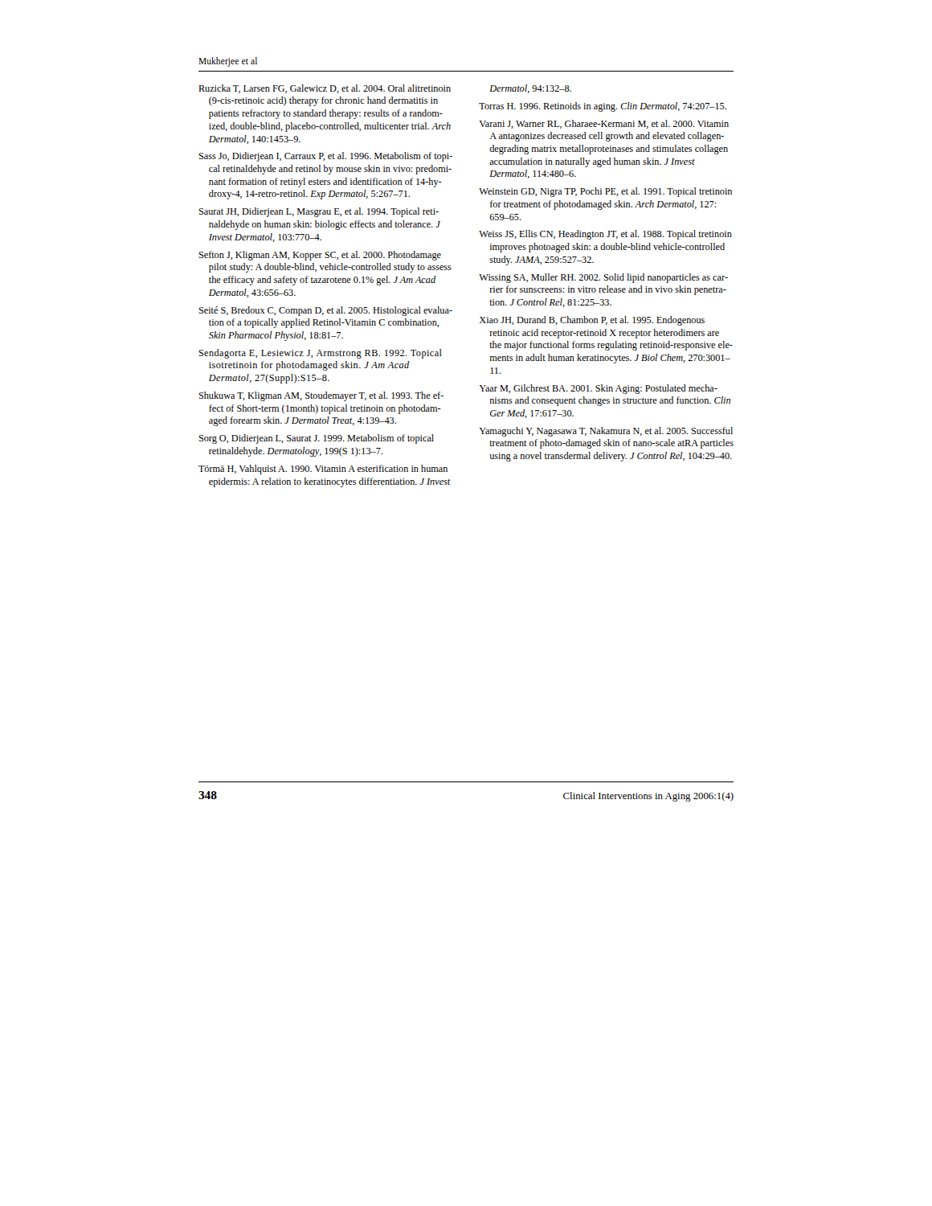Mukherjee et al
Ruzicka T, Larsen FG, Galewicz D, et al. 2004. Oral alitretinoin (9-cis-retinoic acid) therapy for chronic hand dermatitis in patients refractory to standard therapy: results of a randomized, double-blind, placebo-controlled, multicenter trial. Arch Dermatol, 140:1453–9.
Sass Jo, Didierjean I, Carraux P, et al. 1996. Metabolism of topical retinaldehyde and retinol by mouse skin in vivo: predominant formation of retinyl esters and identification of 14-hydroxy-4, 14-retro-retinol. Exp Dermatol, 5:267–71.
Saurat JH, Didierjean L, Masgrau E, et al. 1994. Topical retinaldehyde on human skin: biologic effects and tolerance. J Invest Dermatol, 103:770–4.
Sefton J, Kligman AM, Kopper SC, et al. 2000. Photodamage pilot study: A double-blind, vehicle-controlled study to assess the efficacy and safety of tazarotene 0.1% gel. J Am Acad Dermatol, 43:656–63.
Seité S, Bredoux C, Compan D, et al. 2005. Histological evaluation of a topically applied Retinol-Vitamin C combination, Skin Pharmacol Physiol, 18:81–7.
Sendagorta E, Lesiewicz J, Armstrong RB. 1992. Topical isotretinoin for photodamaged skin. J Am Acad Dermatol, 27(Suppl):S15–8.
Shukuwa T, Kligman AM, Stoudemayer T, et al. 1993. The effect of Short-term (1month) topical tretinoin on photodamaged forearm skin. J Dermatol Treat, 4:139–43.
Sorg O, Didierjean L, Saurat J. 1999. Metabolism of topical retinaldehyde. Dermatology, 199(S 1):13–7.
Törmä H, Vahlquist A. 1990. Vitamin A esterification in human epidermis: A relation to keratinocytes differentiation. J Invest Dermatol, 94:132–8.
Torras H. 1996. Retinoids in aging. Clin Dermatol, 74:207–15.
Varani J, Warner RL, Gharaee-Kermani M, et al. 2000. Vitamin A antagonizes decreased cell growth and elevated collagen-degrading matrix metalloproteinases and stimulates collagen accumulation in naturally aged human skin. J Invest Dermatol, 114:480–6.
Weinstein GD, Nigra TP, Pochi PE, et al. 1991. Topical tretinoin for treatment of photodamaged skin. Arch Dermatol, 127: 659–65.
Weiss JS, Ellis CN, Headington JT, et al. 1988. Topical tretinoin improves photoaged skin: a double-blind vehicle-controlled study. JAMA, 259:527–32.
Wissing SA, Muller RH. 2002. Solid lipid nanoparticles as carrier for sunscreens: in vitro release and in vivo skin penetration. J Control Rel, 81:225–33.
Xiao JH, Durand B, Chambon P, et al. 1995. Endogenous retinoic acid receptor-retinoid X receptor heterodimers are the major functional forms regulating retinoid-responsive elements in adult human keratinocytes. J Biol Chem, 270:3001–11.
Yaar M, Gilchrest BA. 2001. Skin Aging: Postulated mechanisms and consequent changes in structure and function. Clin Ger Med, 17:617–30.
Yamaguchi Y, Nagasawa T, Nakamura N, et al. 2005. Successful treatment of photo-damaged skin of nano-scale atRA particles using a novel transdermal delivery. J Control Rel, 104:29–40.
348 Clinical Interventions in Aging 2006:1(4)